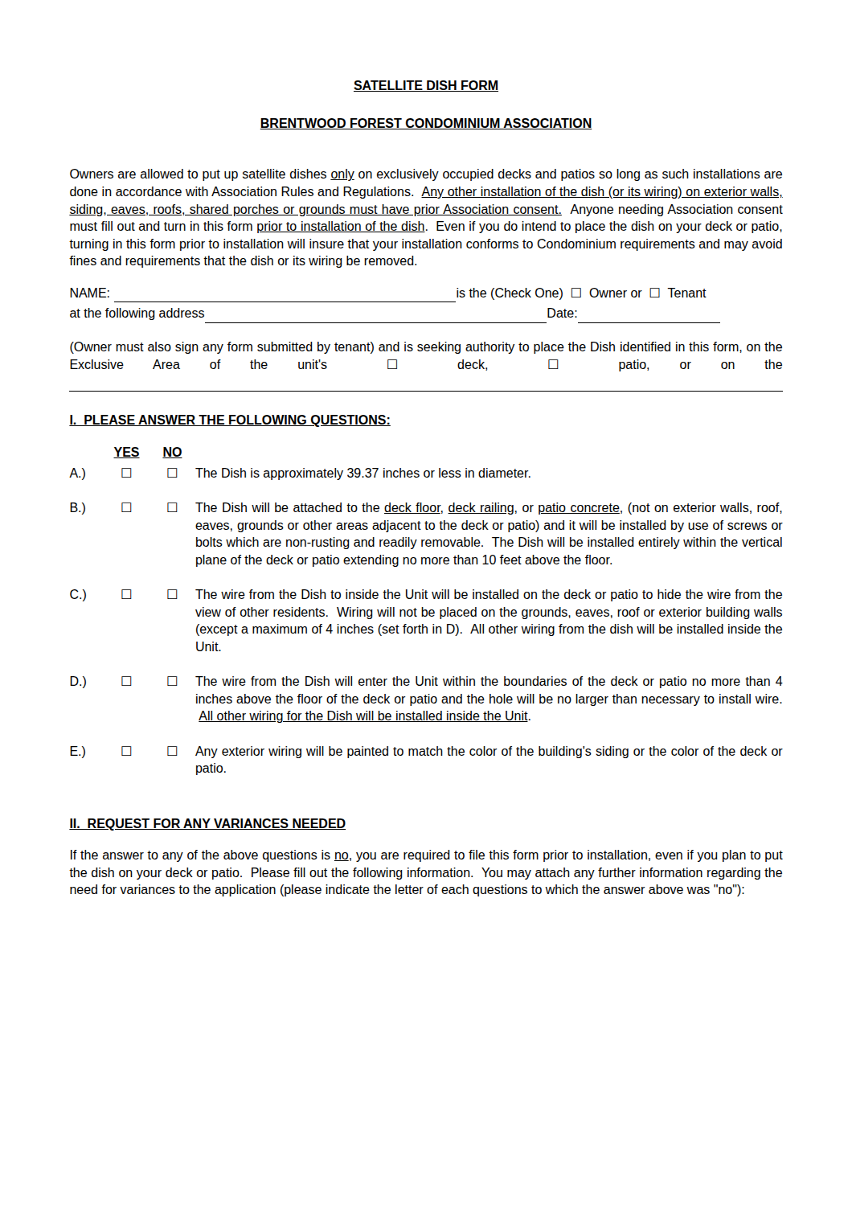SATELLITE DISH FORM
BRENTWOOD FOREST CONDOMINIUM ASSOCIATION
Owners are allowed to put up satellite dishes only on exclusively occupied decks and patios so long as such installations are done in accordance with Association Rules and Regulations. Any other installation of the dish (or its wiring) on exterior walls, siding, eaves, roofs, shared porches or grounds must have prior Association consent. Anyone needing Association consent must fill out and turn in this form prior to installation of the dish. Even if you do intend to place the dish on your deck or patio, turning in this form prior to installation will insure that your installation conforms to Condominium requirements and may avoid fines and requirements that the dish or its wiring be removed.
NAME: is the (Check One) ☐ Owner or ☐ Tenant
at the following address Date:
(Owner must also sign any form submitted by tenant) and is seeking authority to place the Dish identified in this form, on the Exclusive Area of the unit's ☐ deck, ☐ patio, or on the
I. PLEASE ANSWER THE FOLLOWING QUESTIONS:
| | YES | NO | |
| --- | --- | --- | --- |
| A.) | ☐ | ☐ | The Dish is approximately 39.37 inches or less in diameter. |
| B.) | ☐ | ☐ | The Dish will be attached to the deck floor , deck railing , or patio concrete , (not on exterior walls, roof, eaves, grounds or other areas adjacent to the deck or patio) and it will be installed by use of screws or bolts which are non-rusting and readily removable. The Dish will be installed entirely within the vertical plane of the deck or patio extending no more than 10 feet above the floor. |
| C.) | ☐ | ☐ | The wire from the Dish to inside the Unit will be installed on the deck or patio to hide the wire from the view of other residents. Wiring will not be placed on the grounds, eaves, roof or exterior building walls (except a maximum of 4 inches (set forth in D). All other wiring from the dish will be installed inside the Unit. |
| D.) | ☐ | ☐ | The wire from the Dish will enter the Unit within the boundaries of the deck or patio no more than 4 inches above the floor of the deck or patio and the hole will be no larger than necessary to install wire. All other wiring for the Dish will be installed inside the Unit . |
| E.) | ☐ | ☐ | Any exterior wiring will be painted to match the color of the building's siding or the color of the deck or patio. |
II. REQUEST FOR ANY VARIANCES NEEDED
If the answer to any of the above questions is no, you are required to file this form prior to installation, even if you plan to put the dish on your deck or patio. Please fill out the following information. You may attach any further information regarding the need for variances to the application (please indicate the letter of each questions to which the answer above was "no"):